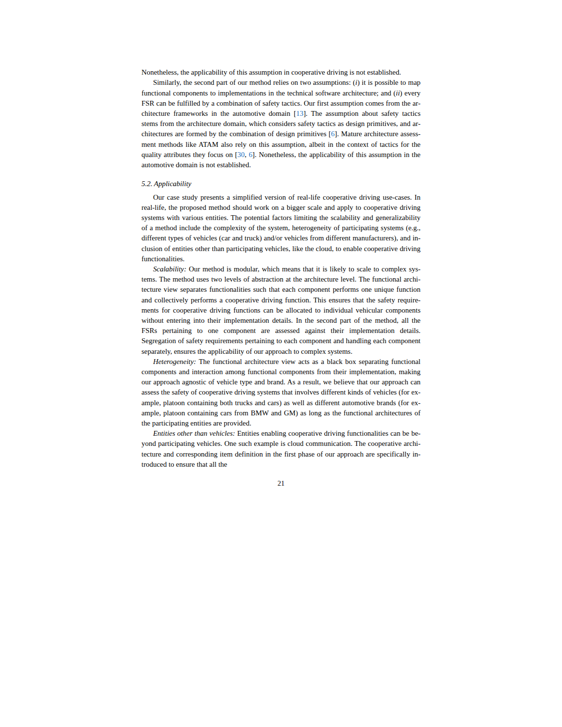Nonetheless, the applicability of this assumption in cooperative driving is not established.
Similarly, the second part of our method relies on two assumptions: (i) it is possible to map functional components to implementations in the technical software architecture; and (ii) every FSR can be fulfilled by a combination of safety tactics. Our first assumption comes from the architecture frameworks in the automotive domain [13]. The assumption about safety tactics stems from the architecture domain, which considers safety tactics as design primitives, and architectures are formed by the combination of design primitives [6]. Mature architecture assessment methods like ATAM also rely on this assumption, albeit in the context of tactics for the quality attributes they focus on [30, 6]. Nonetheless, the applicability of this assumption in the automotive domain is not established.
5.2. Applicability
Our case study presents a simplified version of real-life cooperative driving use-cases. In real-life, the proposed method should work on a bigger scale and apply to cooperative driving systems with various entities. The potential factors limiting the scalability and generalizability of a method include the complexity of the system, heterogeneity of participating systems (e.g., different types of vehicles (car and truck) and/or vehicles from different manufacturers), and inclusion of entities other than participating vehicles, like the cloud, to enable cooperative driving functionalities.
Scalability: Our method is modular, which means that it is likely to scale to complex systems. The method uses two levels of abstraction at the architecture level. The functional architecture view separates functionalities such that each component performs one unique function and collectively performs a cooperative driving function. This ensures that the safety requirements for cooperative driving functions can be allocated to individual vehicular components without entering into their implementation details. In the second part of the method, all the FSRs pertaining to one component are assessed against their implementation details. Segregation of safety requirements pertaining to each component and handling each component separately, ensures the applicability of our approach to complex systems.
Heterogeneity: The functional architecture view acts as a black box separating functional components and interaction among functional components from their implementation, making our approach agnostic of vehicle type and brand. As a result, we believe that our approach can assess the safety of cooperative driving systems that involves different kinds of vehicles (for example, platoon containing both trucks and cars) as well as different automotive brands (for example, platoon containing cars from BMW and GM) as long as the functional architectures of the participating entities are provided.
Entities other than vehicles: Entities enabling cooperative driving functionalities can be beyond participating vehicles. One such example is cloud communication. The cooperative architecture and corresponding item definition in the first phase of our approach are specifically introduced to ensure that all the
21